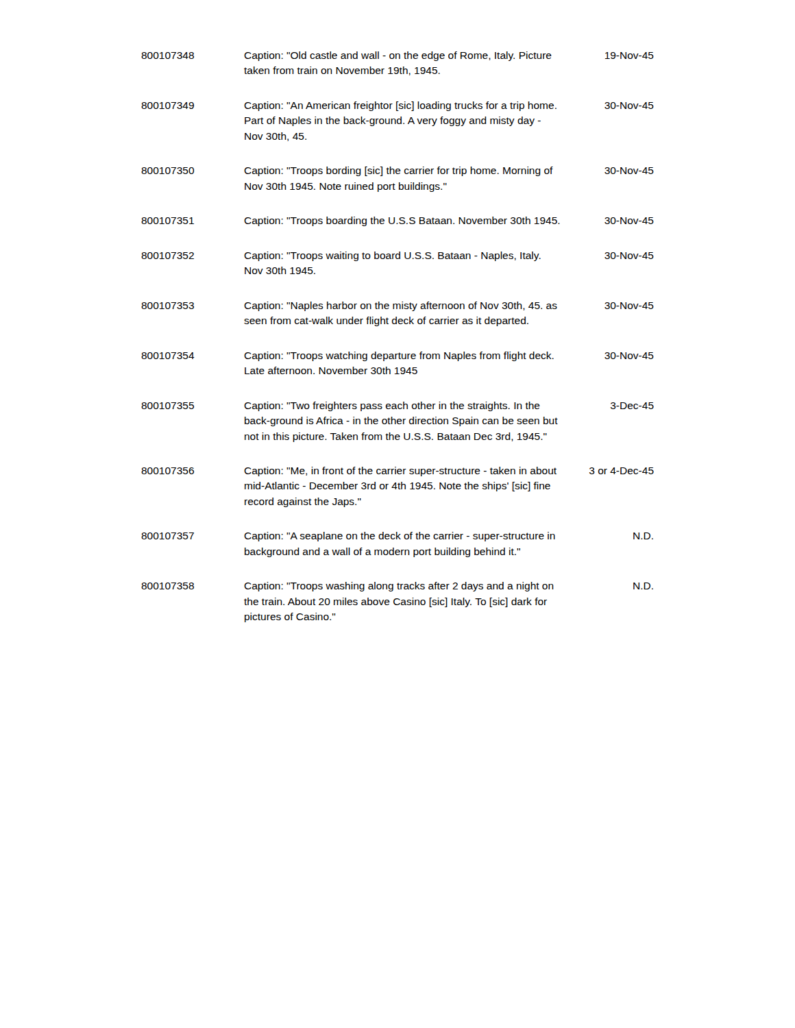| 800107348 | Caption: "Old castle and wall - on the edge of Rome, Italy. Picture taken from train on November 19th, 1945. | 19-Nov-45 |
| 800107349 | Caption: "An American freightor [sic] loading trucks for a trip home. Part of Naples in the back-ground. A very foggy and misty day - Nov 30th, 45. | 30-Nov-45 |
| 800107350 | Caption: "Troops bording [sic] the carrier for trip home. Morning of Nov 30th 1945. Note ruined port buildings." | 30-Nov-45 |
| 800107351 | Caption: "Troops boarding the U.S.S Bataan. November 30th 1945. | 30-Nov-45 |
| 800107352 | Caption: "Troops waiting to board U.S.S. Bataan - Naples, Italy. Nov 30th 1945. | 30-Nov-45 |
| 800107353 | Caption: "Naples harbor on the misty afternoon of Nov 30th, 45. as seen from cat-walk under flight deck of carrier as it departed. | 30-Nov-45 |
| 800107354 | Caption: "Troops watching departure from Naples from flight deck. Late afternoon. November 30th 1945 | 30-Nov-45 |
| 800107355 | Caption: "Two freighters pass each other in the straights. In the back-ground is Africa - in the other direction Spain can be seen but not in this picture. Taken from the U.S.S. Bataan Dec 3rd, 1945." | 3-Dec-45 |
| 800107356 | Caption: "Me, in front of the carrier super-structure - taken in about mid-Atlantic - December 3rd or 4th 1945. Note the ships' [sic] fine record against the Japs." | 3 or 4-Dec-45 |
| 800107357 | Caption: "A seaplane on the deck of the carrier - super-structure in background and a wall of a modern port building behind it." | N.D. |
| 800107358 | Caption: "Troops washing along tracks after 2 days and a night on the train. About 20 miles above Casino [sic] Italy. To [sic] dark for pictures of Casino." | N.D. |